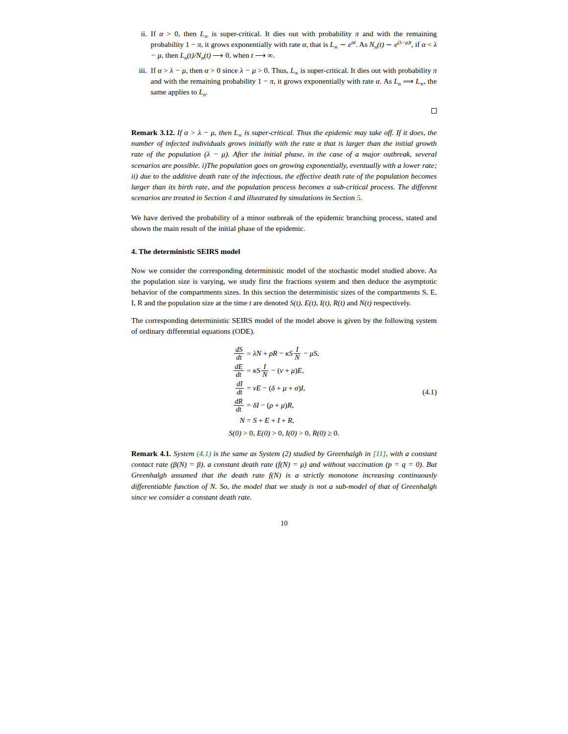ii. If α > 0, then L∞ is super-critical. It dies out with probability π and with the remaining probability 1 − π, it grows exponentially with rate α, that is L∞ ∼ eαt. As Nn(t) ∼ e(λ−μ)t, if α < λ − μ, then Ln(t)/Nn(t) ⟶ 0, when t ⟶ ∞.
iii. If α > λ − μ, then α > 0 since λ − μ > 0. Thus, L∞ is super-critical. It dies out with probability π and with the remaining probability 1 − π, it grows exponentially with rate α. As Ln ⟹ L∞, the same applies to Ln.
Remark 3.12. If α > λ − μ, then L∞ is super-critical. Thus the epidemic may take off. If it does, the number of infected individuals grows initially with the rate α that is larger than the initial growth rate of the population (λ − μ). After the initial phase, in the case of a major outbreak, several scenarios are possible. i)The population goes on growing exponentially, eventually with a lower rate; ii) due to the additive death rate of the infectious, the effective death rate of the population becomes larger than its birth rate, and the population process becomes a sub-critical process. The different scenarios are treated in Section 4 and illustrated by simulations in Section 5.
We have derived the probability of a minor outbreak of the epidemic branching process, stated and shown the main result of the initial phase of the epidemic.
4. The deterministic SEIRS model
Now we consider the corresponding deterministic model of the stochastic model studied above. As the population size is varying, we study first the fractions system and then deduce the asymptotic behavior of the compartments sizes. In this section the deterministic sizes of the compartments S, E, I, R and the population size at the time t are denoted S(t), E(t), I(t), R(t) and N(t) respectively.
The corresponding deterministic SEIRS model of the model above is given by the following system of ordinary differential equations (ODE).
| dS dt | = | λN + ρR − κS I N − μS , |
| dE dt | = | κS I N − ( ν + μ ) E , |
| dI dt | = | νE − ( δ + μ + σ ) I , |
| dR dt | = | δI − ( ρ + μ ) R , |
| N | = | S + E + I + R , |
| S(0) > 0, E(0) > 0, I(0) > 0, R(0) ≥ 0. |
(4.1)
Remark 4.1. System (4.1) is the same as System (2) studied by Greenhalgh in [11], with a constant contact rate (β(N) = β), a constant death rate (f(N) = μ) and without vaccination (p = q = 0). But Greenhalgh assumed that the death rate f(N) is a strictly monotone increasing continuously differentiable function of N. So, the model that we study is not a sub-model of that of Greenhalgh since we consider a constant death rate.
10